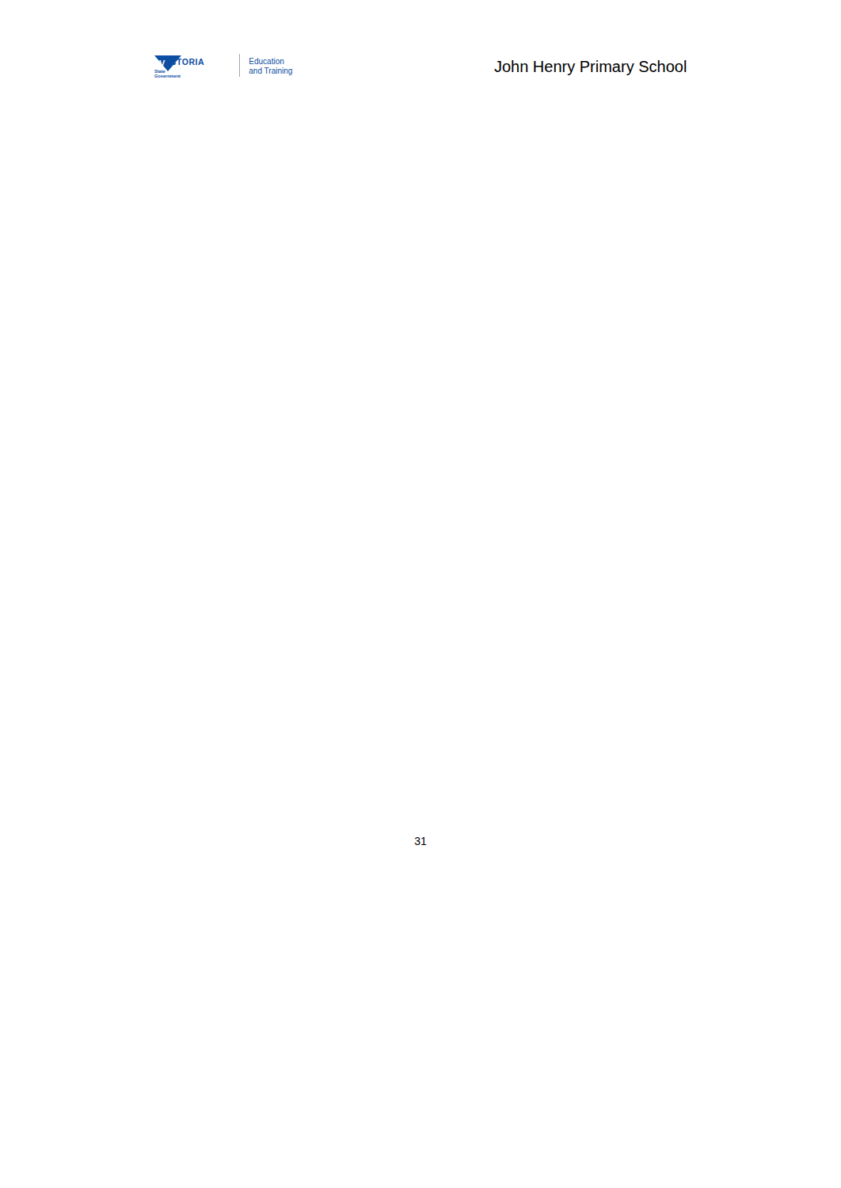Victoria State Government V CTORIA State Government
Education
and Training
John Henry Primary School
31